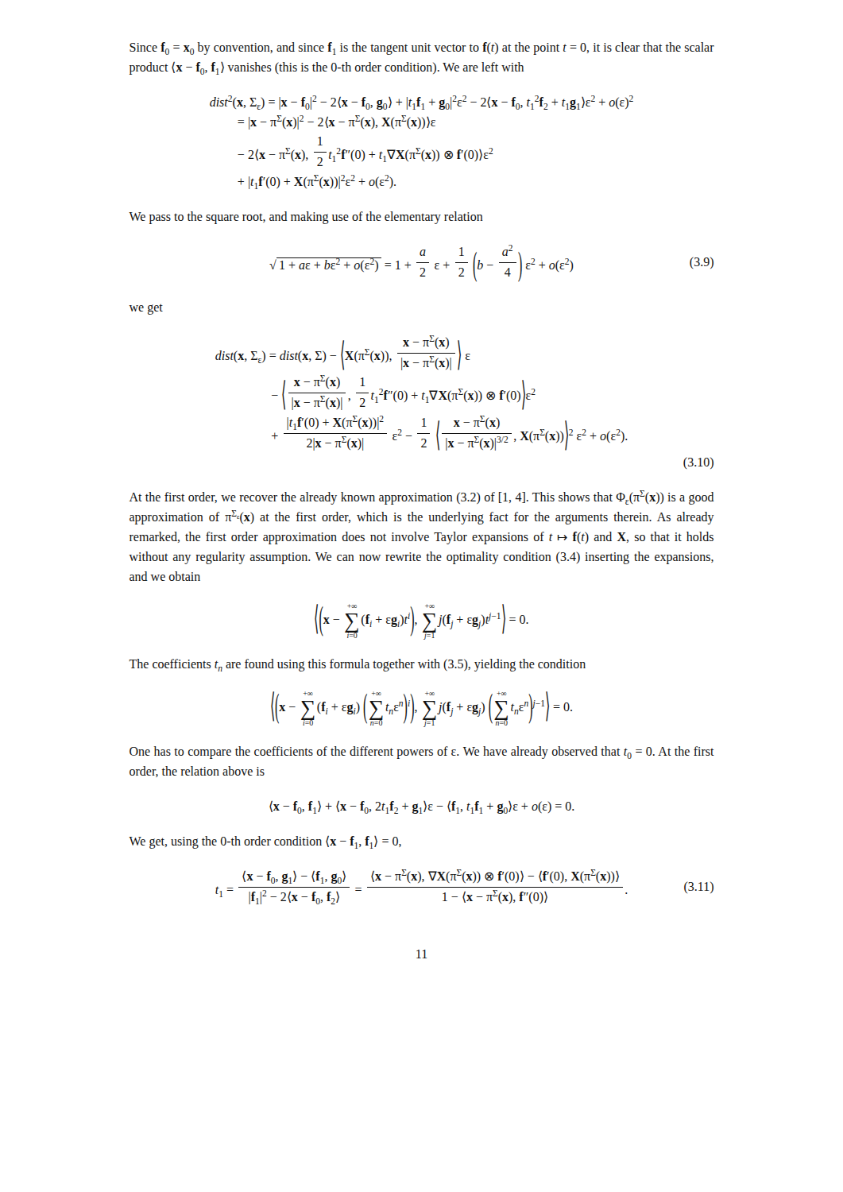Since f0 = x0 by convention, and since f1 is the tangent unit vector to f(t) at the point t = 0, it is clear that the scalar product ⟨x − f0, f1⟩ vanishes (this is the 0-th order condition). We are left with
dist2(x, Σε) = |x − f0|2 − 2⟨x − f0, g0⟩ + |t1f1 + g0|2ε2 − 2⟨x − f0, t12f2 + t1g1⟩ε2 + o(ε)2 = |x − πΣ(x)|2 − 2⟨x − πΣ(x), X(πΣ(x))⟩ε − 2⟨x − πΣ(x), 12 t12f″(0) + t1∇X(πΣ(x)) ⊗ f′(0)⟩ε2 + |t1f′(0) + X(πΣ(x))|2ε2 + o(ε2).
We pass to the square root, and making use of the elementary relation
√1 + aε + bε2 + o(ε2) = 1 + a 2 ε + 12 (b − a24) ε2 + o(ε2) (3.9)
we get
dist(x, Σε) = dist(x, Σ) − ⟨X(πΣ(x)), x − πΣ(x)|x − πΣ(x)|⟩ ε − ⟨x − πΣ(x)|x − πΣ(x)|, 12 t12f″(0) + t1∇X(πΣ(x)) ⊗ f′(0)⟩ε2 + |t1f′(0) + X(πΣ(x))|22|x − πΣ(x)| ε2 − 12 ⟨x − πΣ(x)|x − πΣ(x)|3/2, X(πΣ(x))⟩2 ε2 + o(ε2).
(3.10)
At the first order, we recover the already known approximation (3.2) of [1, 4]. This shows that Φε(πΣ(x)) is a good approximation of πΣε(x) at the first order, which is the underlying fact for the arguments therein. As already remarked, the first order approximation does not involve Taylor expansions of t ↦ f(t) and X, so that it holds without any regularity assumption. We can now rewrite the optimality condition (3.4) inserting the expansions, and we obtain
⟨(x − +∞∑i=0(fi + εgi)ti), +∞∑j=1 j(fj + εgj)tj−1⟩ = 0.
The coefficients tn are found using this formula together with (3.5), yielding the condition
⟨(x − +∞∑i=0(fi + εgi) (+∞∑n=0 tnεn)i), +∞∑j=1 j(fj + εgj) (+∞∑n=0 tnεn)j−1⟩ = 0.
One has to compare the coefficients of the different powers of ε. We have already observed that t0 = 0. At the first order, the relation above is
⟨x − f0, f1⟩ + ⟨x − f0, 2t1f2 + g1⟩ε − ⟨f1, t1f1 + g0⟩ε + o(ε) = 0.
We get, using the 0-th order condition ⟨x − f1, f1⟩ = 0,
t1 = ⟨x − f0, g1⟩ − ⟨f1, g0⟩|f1|2 − 2⟨x − f0, f2⟩ = ⟨x − πΣ(x), ∇X(πΣ(x)) ⊗ f′(0)⟩ − ⟨f′(0), X(πΣ(x))⟩1 − ⟨x − πΣ(x), f″(0)⟩. (3.11)
11